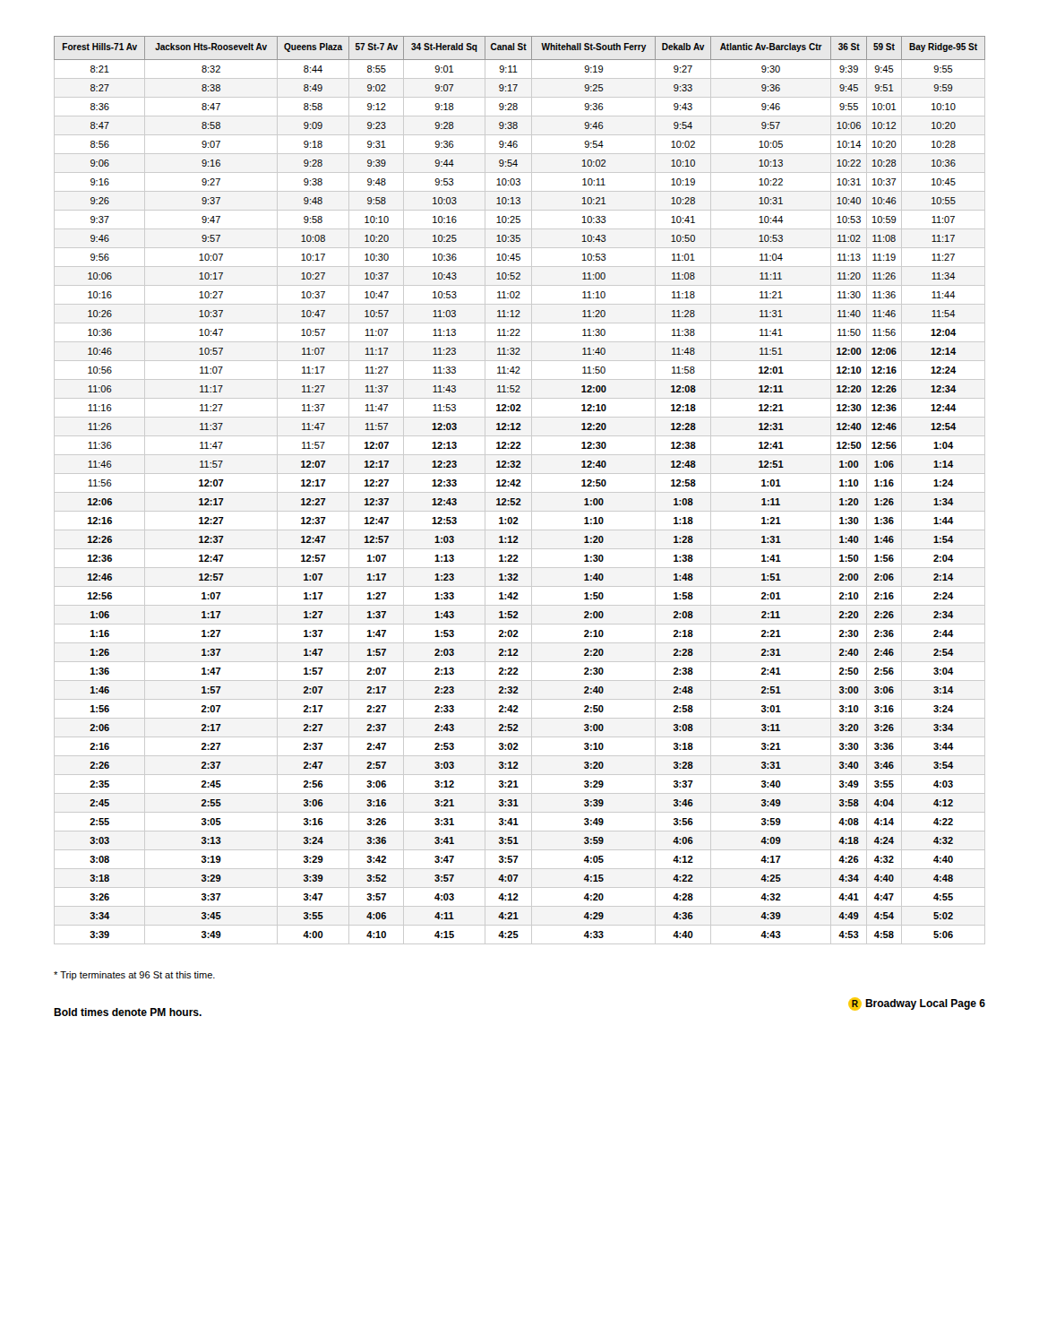| Forest Hills-71 Av | Jackson Hts-Roosevelt Av | Queens Plaza | 57 St-7 Av | 34 St-Herald Sq | Canal St | Whitehall St-South Ferry | Dekalb Av | Atlantic Av-Barclays Ctr | 36 St | 59 St | Bay Ridge-95 St |
| --- | --- | --- | --- | --- | --- | --- | --- | --- | --- | --- | --- |
| 8:21 | 8:32 | 8:44 | 8:55 | 9:01 | 9:11 | 9:19 | 9:27 | 9:30 | 9:39 | 9:45 | 9:55 |
| 8:27 | 8:38 | 8:49 | 9:02 | 9:07 | 9:17 | 9:25 | 9:33 | 9:36 | 9:45 | 9:51 | 9:59 |
| 8:36 | 8:47 | 8:58 | 9:12 | 9:18 | 9:28 | 9:36 | 9:43 | 9:46 | 9:55 | 10:01 | 10:10 |
| 8:47 | 8:58 | 9:09 | 9:23 | 9:28 | 9:38 | 9:46 | 9:54 | 9:57 | 10:06 | 10:12 | 10:20 |
| 8:56 | 9:07 | 9:18 | 9:31 | 9:36 | 9:46 | 9:54 | 10:02 | 10:05 | 10:14 | 10:20 | 10:28 |
| 9:06 | 9:16 | 9:28 | 9:39 | 9:44 | 9:54 | 10:02 | 10:10 | 10:13 | 10:22 | 10:28 | 10:36 |
| 9:16 | 9:27 | 9:38 | 9:48 | 9:53 | 10:03 | 10:11 | 10:19 | 10:22 | 10:31 | 10:37 | 10:45 |
| 9:26 | 9:37 | 9:48 | 9:58 | 10:03 | 10:13 | 10:21 | 10:28 | 10:31 | 10:40 | 10:46 | 10:55 |
| 9:37 | 9:47 | 9:58 | 10:10 | 10:16 | 10:25 | 10:33 | 10:41 | 10:44 | 10:53 | 10:59 | 11:07 |
| 9:46 | 9:57 | 10:08 | 10:20 | 10:25 | 10:35 | 10:43 | 10:50 | 10:53 | 11:02 | 11:08 | 11:17 |
| 9:56 | 10:07 | 10:17 | 10:30 | 10:36 | 10:45 | 10:53 | 11:01 | 11:04 | 11:13 | 11:19 | 11:27 |
| 10:06 | 10:17 | 10:27 | 10:37 | 10:43 | 10:52 | 11:00 | 11:08 | 11:11 | 11:20 | 11:26 | 11:34 |
| 10:16 | 10:27 | 10:37 | 10:47 | 10:53 | 11:02 | 11:10 | 11:18 | 11:21 | 11:30 | 11:36 | 11:44 |
| 10:26 | 10:37 | 10:47 | 10:57 | 11:03 | 11:12 | 11:20 | 11:28 | 11:31 | 11:40 | 11:46 | 11:54 |
| 10:36 | 10:47 | 10:57 | 11:07 | 11:13 | 11:22 | 11:30 | 11:38 | 11:41 | 11:50 | 11:56 | 12:04 |
| 10:46 | 10:57 | 11:07 | 11:17 | 11:23 | 11:32 | 11:40 | 11:48 | 11:51 | 12:00 | 12:06 | 12:14 |
| 10:56 | 11:07 | 11:17 | 11:27 | 11:33 | 11:42 | 11:50 | 11:58 | 12:01 | 12:10 | 12:16 | 12:24 |
| 11:06 | 11:17 | 11:27 | 11:37 | 11:43 | 11:52 | 12:00 | 12:08 | 12:11 | 12:20 | 12:26 | 12:34 |
| 11:16 | 11:27 | 11:37 | 11:47 | 11:53 | 12:02 | 12:10 | 12:18 | 12:21 | 12:30 | 12:36 | 12:44 |
| 11:26 | 11:37 | 11:47 | 11:57 | 12:03 | 12:12 | 12:20 | 12:28 | 12:31 | 12:40 | 12:46 | 12:54 |
| 11:36 | 11:47 | 11:57 | 12:07 | 12:13 | 12:22 | 12:30 | 12:38 | 12:41 | 12:50 | 12:56 | 1:04 |
| 11:46 | 11:57 | 12:07 | 12:17 | 12:23 | 12:32 | 12:40 | 12:48 | 12:51 | 1:00 | 1:06 | 1:14 |
| 11:56 | 12:07 | 12:17 | 12:27 | 12:33 | 12:42 | 12:50 | 12:58 | 1:01 | 1:10 | 1:16 | 1:24 |
| 12:06 | 12:17 | 12:27 | 12:37 | 12:43 | 12:52 | 1:00 | 1:08 | 1:11 | 1:20 | 1:26 | 1:34 |
| 12:16 | 12:27 | 12:37 | 12:47 | 12:53 | 1:02 | 1:10 | 1:18 | 1:21 | 1:30 | 1:36 | 1:44 |
| 12:26 | 12:37 | 12:47 | 12:57 | 1:03 | 1:12 | 1:20 | 1:28 | 1:31 | 1:40 | 1:46 | 1:54 |
| 12:36 | 12:47 | 12:57 | 1:07 | 1:13 | 1:22 | 1:30 | 1:38 | 1:41 | 1:50 | 1:56 | 2:04 |
| 12:46 | 12:57 | 1:07 | 1:17 | 1:23 | 1:32 | 1:40 | 1:48 | 1:51 | 2:00 | 2:06 | 2:14 |
| 12:56 | 1:07 | 1:17 | 1:27 | 1:33 | 1:42 | 1:50 | 1:58 | 2:01 | 2:10 | 2:16 | 2:24 |
| 1:06 | 1:17 | 1:27 | 1:37 | 1:43 | 1:52 | 2:00 | 2:08 | 2:11 | 2:20 | 2:26 | 2:34 |
| 1:16 | 1:27 | 1:37 | 1:47 | 1:53 | 2:02 | 2:10 | 2:18 | 2:21 | 2:30 | 2:36 | 2:44 |
| 1:26 | 1:37 | 1:47 | 1:57 | 2:03 | 2:12 | 2:20 | 2:28 | 2:31 | 2:40 | 2:46 | 2:54 |
| 1:36 | 1:47 | 1:57 | 2:07 | 2:13 | 2:22 | 2:30 | 2:38 | 2:41 | 2:50 | 2:56 | 3:04 |
| 1:46 | 1:57 | 2:07 | 2:17 | 2:23 | 2:32 | 2:40 | 2:48 | 2:51 | 3:00 | 3:06 | 3:14 |
| 1:56 | 2:07 | 2:17 | 2:27 | 2:33 | 2:42 | 2:50 | 2:58 | 3:01 | 3:10 | 3:16 | 3:24 |
| 2:06 | 2:17 | 2:27 | 2:37 | 2:43 | 2:52 | 3:00 | 3:08 | 3:11 | 3:20 | 3:26 | 3:34 |
| 2:16 | 2:27 | 2:37 | 2:47 | 2:53 | 3:02 | 3:10 | 3:18 | 3:21 | 3:30 | 3:36 | 3:44 |
| 2:26 | 2:37 | 2:47 | 2:57 | 3:03 | 3:12 | 3:20 | 3:28 | 3:31 | 3:40 | 3:46 | 3:54 |
| 2:35 | 2:45 | 2:56 | 3:06 | 3:12 | 3:21 | 3:29 | 3:37 | 3:40 | 3:49 | 3:55 | 4:03 |
| 2:45 | 2:55 | 3:06 | 3:16 | 3:21 | 3:31 | 3:39 | 3:46 | 3:49 | 3:58 | 4:04 | 4:12 |
| 2:55 | 3:05 | 3:16 | 3:26 | 3:31 | 3:41 | 3:49 | 3:56 | 3:59 | 4:08 | 4:14 | 4:22 |
| 3:03 | 3:13 | 3:24 | 3:36 | 3:41 | 3:51 | 3:59 | 4:06 | 4:09 | 4:18 | 4:24 | 4:32 |
| 3:08 | 3:19 | 3:29 | 3:42 | 3:47 | 3:57 | 4:05 | 4:12 | 4:17 | 4:26 | 4:32 | 4:40 |
| 3:18 | 3:29 | 3:39 | 3:52 | 3:57 | 4:07 | 4:15 | 4:22 | 4:25 | 4:34 | 4:40 | 4:48 |
| 3:26 | 3:37 | 3:47 | 3:57 | 4:03 | 4:12 | 4:20 | 4:28 | 4:32 | 4:41 | 4:47 | 4:55 |
| 3:34 | 3:45 | 3:55 | 4:06 | 4:11 | 4:21 | 4:29 | 4:36 | 4:39 | 4:49 | 4:54 | 5:02 |
| 3:39 | 3:49 | 4:00 | 4:10 | 4:15 | 4:25 | 4:33 | 4:40 | 4:43 | 4:53 | 4:58 | 5:06 |
* Trip terminates at 96 St at this time.
Bold times denote PM hours.
RBroadway Local Page 6